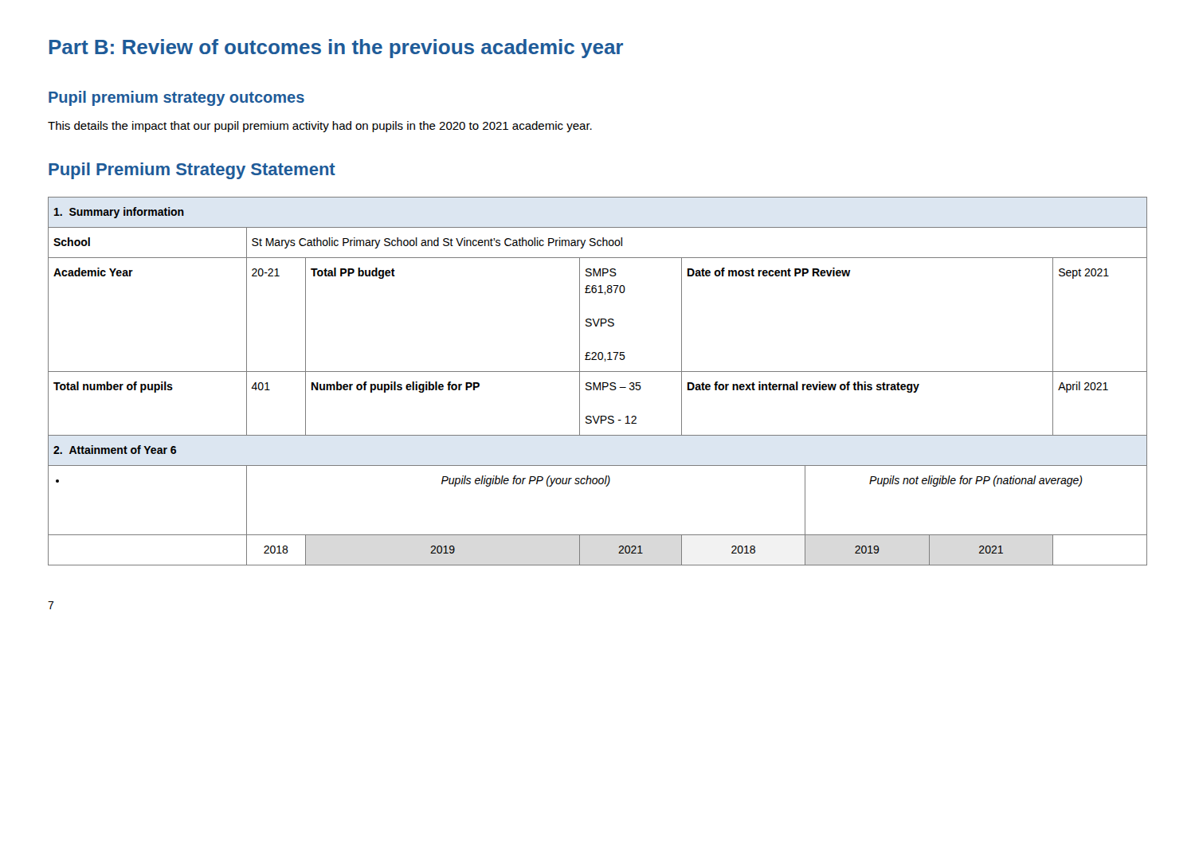Part B: Review of outcomes in the previous academic year
Pupil premium strategy outcomes
This details the impact that our pupil premium activity had on pupils in the 2020 to 2021 academic year.
Pupil Premium Strategy Statement
| 1. Summary information |
| School | St Marys Catholic Primary School and St Vincent’s Catholic Primary School |
| Academic Year | 20-21 | Total PP budget | SMPS £61,870 SVPS £20,175 | Date of most recent PP Review | Sept 2021 |
| Total number of pupils | 401 | Number of pupils eligible for PP | SMPS – 35 SVPS - 12 | Date for next internal review of this strategy | April 2021 |
| 2. Attainment of Year 6 |
| | Pupils eligible for PP (your school) | Pupils not eligible for PP (national average) |
| | 2018 | 2019 | 2021 | 2018 | 2019 | 2021 | |
7